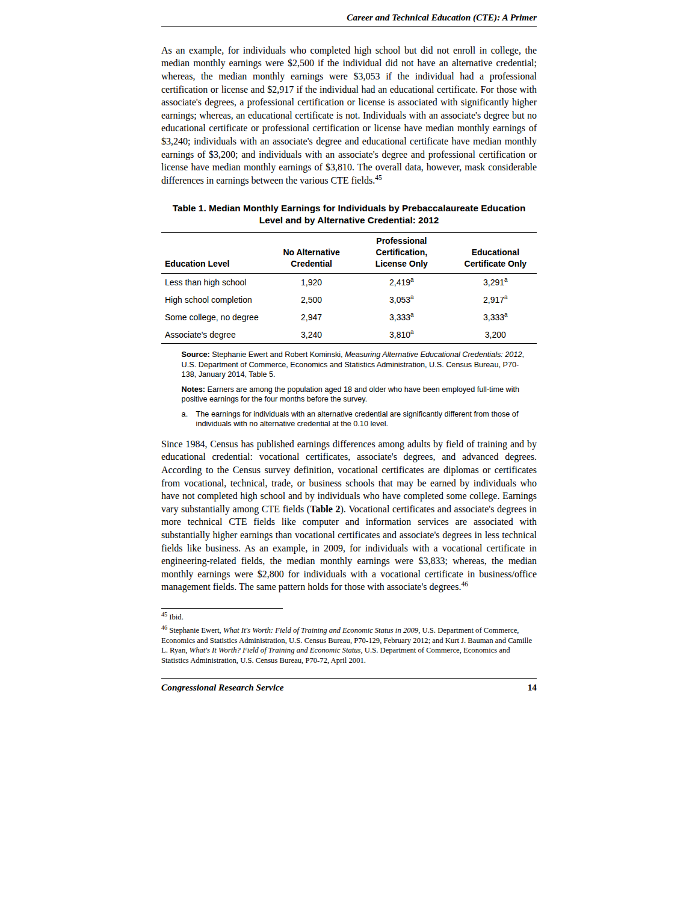Career and Technical Education (CTE): A Primer
As an example, for individuals who completed high school but did not enroll in college, the median monthly earnings were $2,500 if the individual did not have an alternative credential; whereas, the median monthly earnings were $3,053 if the individual had a professional certification or license and $2,917 if the individual had an educational certificate. For those with associate's degrees, a professional certification or license is associated with significantly higher earnings; whereas, an educational certificate is not. Individuals with an associate's degree but no educational certificate or professional certification or license have median monthly earnings of $3,240; individuals with an associate's degree and educational certificate have median monthly earnings of $3,200; and individuals with an associate's degree and professional certification or license have median monthly earnings of $3,810. The overall data, however, mask considerable differences in earnings between the various CTE fields.45
Table 1. Median Monthly Earnings for Individuals by Prebaccalaureate Education Level and by Alternative Credential: 2012
| Education Level | No Alternative Credential | Professional Certification, License Only | Educational Certificate Only |
| --- | --- | --- | --- |
| Less than high school | 1,920 | 2,419 a | 3,291 a |
| High school completion | 2,500 | 3,053 a | 2,917 a |
| Some college, no degree | 2,947 | 3,333 a | 3,333 a |
| Associate's degree | 3,240 | 3,810 a | 3,200 |
Source: Stephanie Ewert and Robert Kominski, Measuring Alternative Educational Credentials: 2012, U.S. Department of Commerce, Economics and Statistics Administration, U.S. Census Bureau, P70-138, January 2014, Table 5.
Notes: Earners are among the population aged 18 and older who have been employed full-time with positive earnings for the four months before the survey.
a.
The earnings for individuals with an alternative credential are significantly different from those of individuals with no alternative credential at the 0.10 level.
Since 1984, Census has published earnings differences among adults by field of training and by educational credential: vocational certificates, associate's degrees, and advanced degrees. According to the Census survey definition, vocational certificates are diplomas or certificates from vocational, technical, trade, or business schools that may be earned by individuals who have not completed high school and by individuals who have completed some college. Earnings vary substantially among CTE fields (Table 2). Vocational certificates and associate's degrees in more technical CTE fields like computer and information services are associated with substantially higher earnings than vocational certificates and associate's degrees in less technical fields like business. As an example, in 2009, for individuals with a vocational certificate in engineering-related fields, the median monthly earnings were $3,833; whereas, the median monthly earnings were $2,800 for individuals with a vocational certificate in business/office management fields. The same pattern holds for those with associate's degrees.46
45 Ibid.
46 Stephanie Ewert, What It's Worth: Field of Training and Economic Status in 2009, U.S. Department of Commerce, Economics and Statistics Administration, U.S. Census Bureau, P70-129, February 2012; and Kurt J. Bauman and Camille L. Ryan, What's It Worth? Field of Training and Economic Status, U.S. Department of Commerce, Economics and Statistics Administration, U.S. Census Bureau, P70-72, April 2001.
Congressional Research Service
14